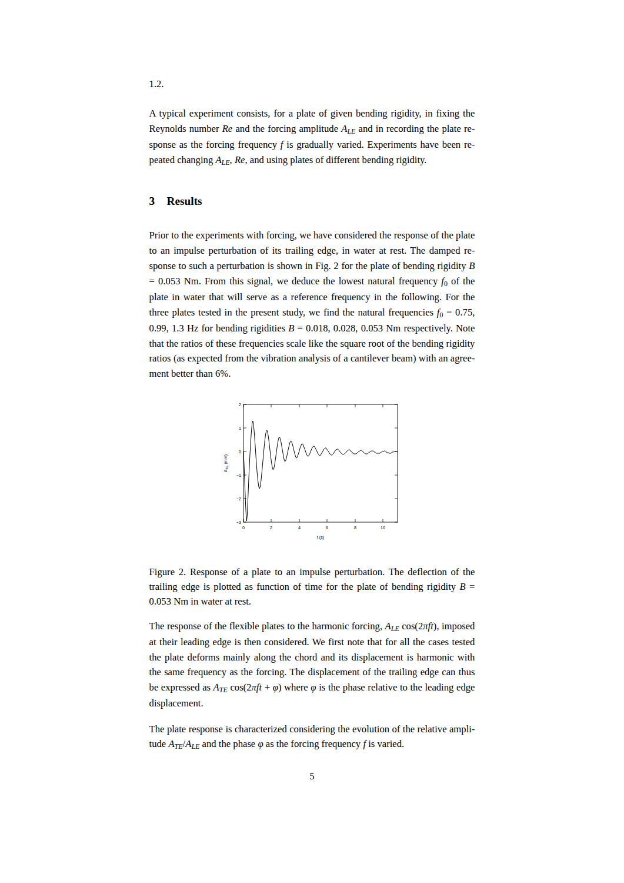1.2.
A typical experiment consists, for a plate of given bending rigidity, in fixing the Reynolds number Re and the forcing amplitude ALE and in recording the plate response as the forcing frequency f is gradually varied. Experiments have been repeated changing ALE, Re, and using plates of different bending rigidity.
3 Results
Prior to the experiments with forcing, we have considered the response of the plate to an impulse perturbation of its trailing edge, in water at rest. The damped response to such a perturbation is shown in Fig. 2 for the plate of bending rigidity B = 0.053 Nm. From this signal, we deduce the lowest natural frequency f 0 of the plate in water that will serve as a reference frequency in the following. For the three plates tested in the present study, we find the natural frequencies f 0 = 0.75, 0.99, 1.3 Hz for bending rigidities B = 0.018, 0.028, 0.053 Nm respectively. Note that the ratios of these frequencies scale like the square root of the bending rigidity ratios (as expected from the vibration analysis of a cantilever beam) with an agreement better than 6%.
2 1 0 −1 −2 −3 0 2 4 6 8 10 t (s) ATE (mm)
Figure 2. Response of a plate to an impulse perturbation. The deflection of the trailing edge is plotted as function of time for the plate of bending rigidity B = 0.053 Nm in water at rest.
The response of the flexible plates to the harmonic forcing, ALE cos(2πft), imposed at their leading edge is then considered. We first note that for all the cases tested the plate deforms mainly along the chord and its displacement is harmonic with the same frequency as the forcing. The displacement of the trailing edge can thus be expressed as ATE cos(2πft + φ) where φ is the phase relative to the leading edge displacement.
The plate response is characterized considering the evolution of the relative amplitude ATE/ALE and the phase φ as the forcing frequency f is varied.
5